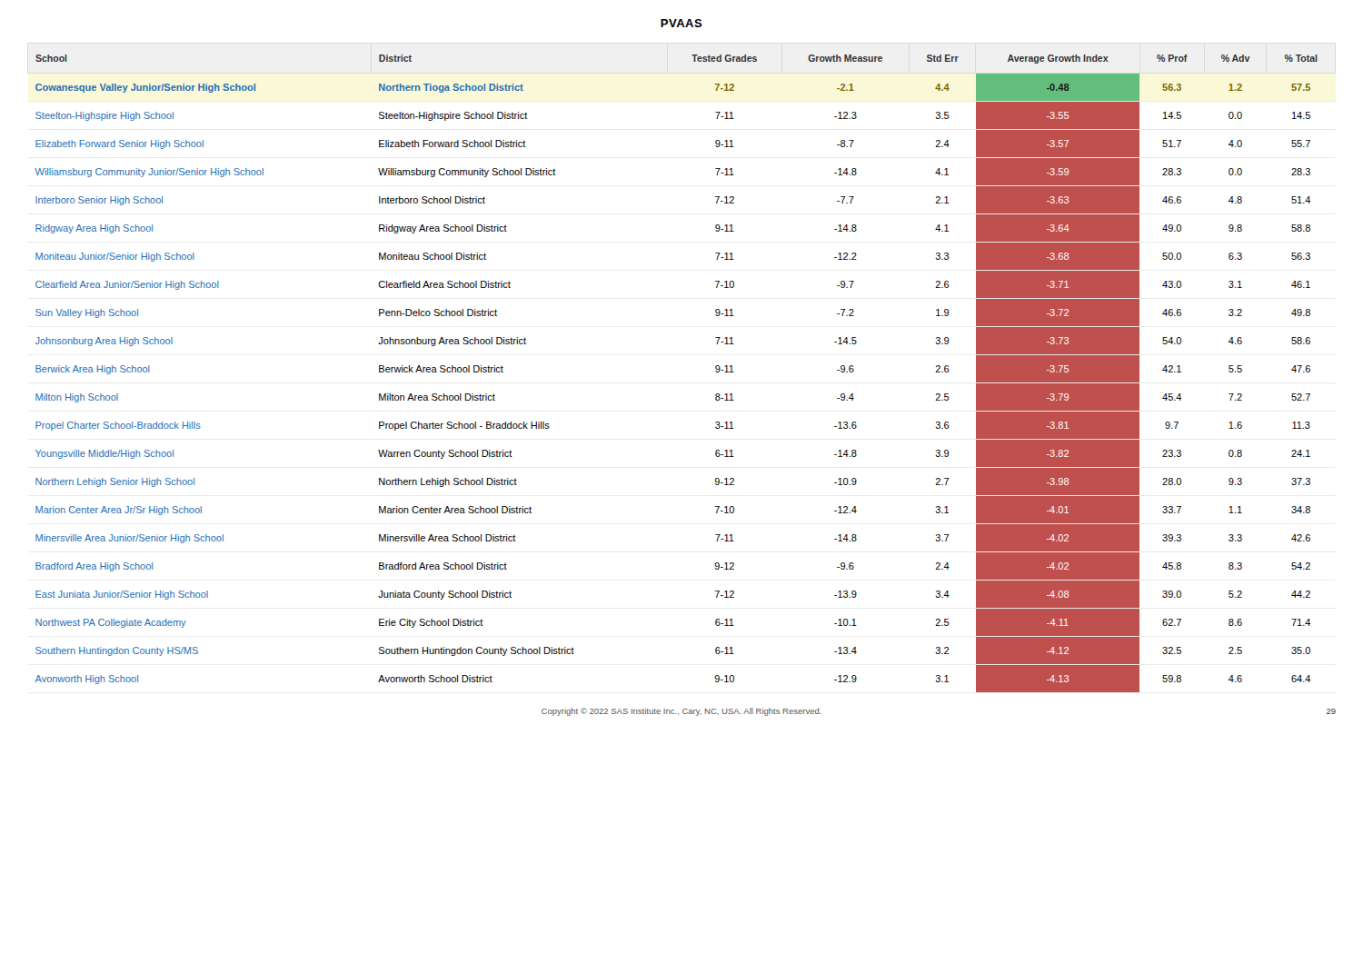PVAAS
| School | District | Tested Grades | Growth Measure | Std Err | Average Growth Index | % Prof | % Adv | % Total |
| --- | --- | --- | --- | --- | --- | --- | --- | --- |
| Cowanesque Valley Junior/Senior High School | Northern Tioga School District | 7-12 | -2.1 | 4.4 | -0.48 | 56.3 | 1.2 | 57.5 |
| Steelton-Highspire High School | Steelton-Highspire School District | 7-11 | -12.3 | 3.5 | -3.55 | 14.5 | 0.0 | 14.5 |
| Elizabeth Forward Senior High School | Elizabeth Forward School District | 9-11 | -8.7 | 2.4 | -3.57 | 51.7 | 4.0 | 55.7 |
| Williamsburg Community Junior/Senior High School | Williamsburg Community School District | 7-11 | -14.8 | 4.1 | -3.59 | 28.3 | 0.0 | 28.3 |
| Interboro Senior High School | Interboro School District | 7-12 | -7.7 | 2.1 | -3.63 | 46.6 | 4.8 | 51.4 |
| Ridgway Area High School | Ridgway Area School District | 9-11 | -14.8 | 4.1 | -3.64 | 49.0 | 9.8 | 58.8 |
| Moniteau Junior/Senior High School | Moniteau School District | 7-11 | -12.2 | 3.3 | -3.68 | 50.0 | 6.3 | 56.3 |
| Clearfield Area Junior/Senior High School | Clearfield Area School District | 7-10 | -9.7 | 2.6 | -3.71 | 43.0 | 3.1 | 46.1 |
| Sun Valley High School | Penn-Delco School District | 9-11 | -7.2 | 1.9 | -3.72 | 46.6 | 3.2 | 49.8 |
| Johnsonburg Area High School | Johnsonburg Area School District | 7-11 | -14.5 | 3.9 | -3.73 | 54.0 | 4.6 | 58.6 |
| Berwick Area High School | Berwick Area School District | 9-11 | -9.6 | 2.6 | -3.75 | 42.1 | 5.5 | 47.6 |
| Milton High School | Milton Area School District | 8-11 | -9.4 | 2.5 | -3.79 | 45.4 | 7.2 | 52.7 |
| Propel Charter School-Braddock Hills | Propel Charter School - Braddock Hills | 3-11 | -13.6 | 3.6 | -3.81 | 9.7 | 1.6 | 11.3 |
| Youngsville Middle/High School | Warren County School District | 6-11 | -14.8 | 3.9 | -3.82 | 23.3 | 0.8 | 24.1 |
| Northern Lehigh Senior High School | Northern Lehigh School District | 9-12 | -10.9 | 2.7 | -3.98 | 28.0 | 9.3 | 37.3 |
| Marion Center Area Jr/Sr High School | Marion Center Area School District | 7-10 | -12.4 | 3.1 | -4.01 | 33.7 | 1.1 | 34.8 |
| Minersville Area Junior/Senior High School | Minersville Area School District | 7-11 | -14.8 | 3.7 | -4.02 | 39.3 | 3.3 | 42.6 |
| Bradford Area High School | Bradford Area School District | 9-12 | -9.6 | 2.4 | -4.02 | 45.8 | 8.3 | 54.2 |
| East Juniata Junior/Senior High School | Juniata County School District | 7-12 | -13.9 | 3.4 | -4.08 | 39.0 | 5.2 | 44.2 |
| Northwest PA Collegiate Academy | Erie City School District | 6-11 | -10.1 | 2.5 | -4.11 | 62.7 | 8.6 | 71.4 |
| Southern Huntingdon County HS/MS | Southern Huntingdon County School District | 6-11 | -13.4 | 3.2 | -4.12 | 32.5 | 2.5 | 35.0 |
| Avonworth High School | Avonworth School District | 9-10 | -12.9 | 3.1 | -4.13 | 59.8 | 4.6 | 64.4 |
Copyright © 2022 SAS Institute Inc., Cary, NC, USA. All Rights Reserved. 29